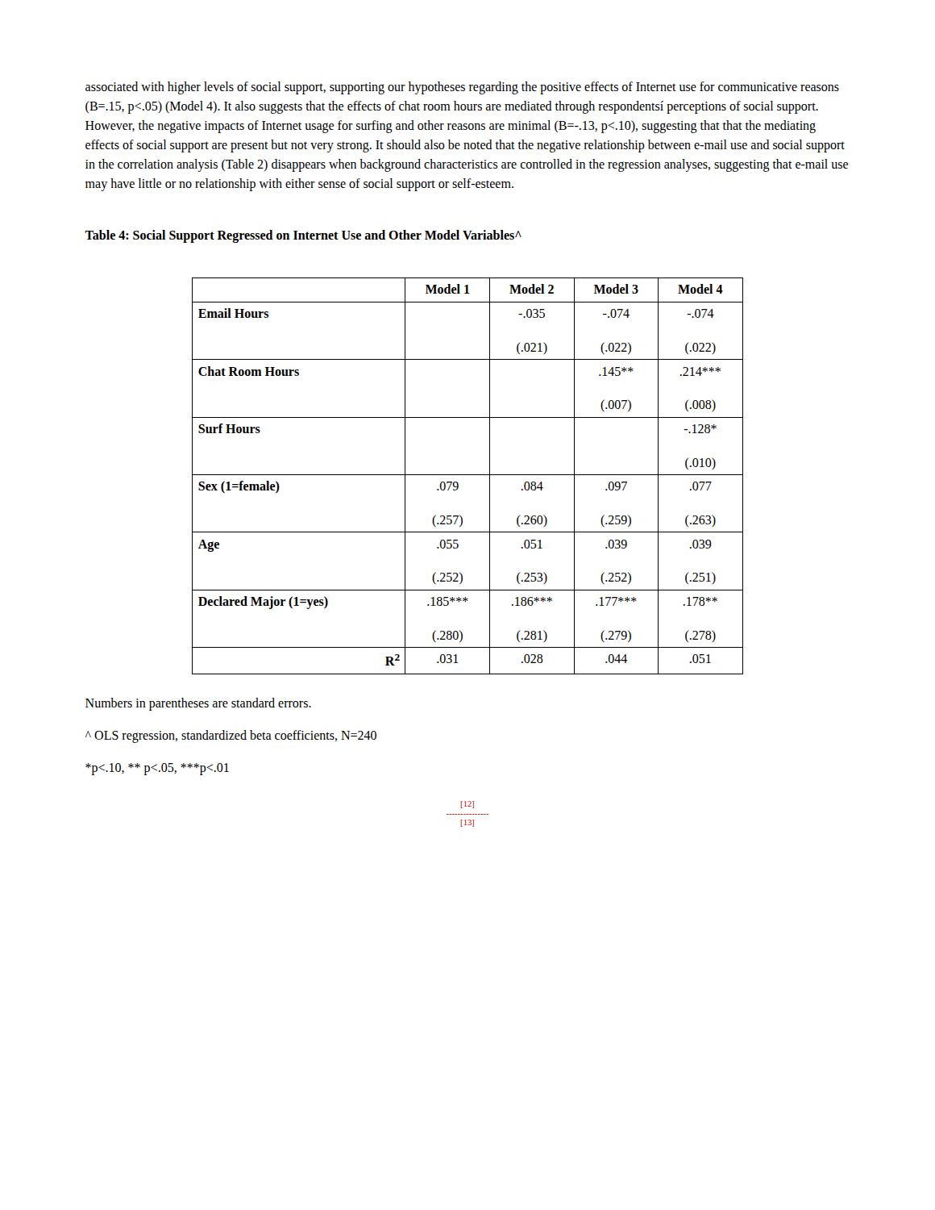associated with higher levels of social support, supporting our hypotheses regarding the positive effects of Internet use for communicative reasons (B=.15, p<.05) (Model 4). It also suggests that the effects of chat room hours are mediated through respondentsí perceptions of social support. However, the negative impacts of Internet usage for surfing and other reasons are minimal (B=-.13, p<.10), suggesting that that the mediating effects of social support are present but not very strong. It should also be noted that the negative relationship between e-mail use and social support in the correlation analysis (Table 2) disappears when background characteristics are controlled in the regression analyses, suggesting that e-mail use may have little or no relationship with either sense of social support or self-esteem.
Table 4: Social Support Regressed on Internet Use and Other Model Variables^
| | Model 1 | Model 2 | Model 3 | Model 4 |
| --- | --- | --- | --- | --- |
| Email Hours | | -.035 (.021) | -.074 (.022) | -.074 (.022) |
| Chat Room Hours | | | .145** (.007) | .214*** (.008) |
| Surf Hours | | | | -.128* (.010) |
| Sex (1=female) | .079 (.257) | .084 (.260) | .097 (.259) | .077 (.263) |
| Age | .055 (.252) | .051 (.253) | .039 (.252) | .039 (.251) |
| Declared Major (1=yes) | .185*** (.280) | .186*** (.281) | .177*** (.279) | .178** (.278) |
| R 2 | .031 | .028 | .044 | .051 |
Numbers in parentheses are standard errors.
^ OLS regression, standardized beta coefficients, N=240
*p<.10, ** p<.05, ***p<.01
[12]
---------------
[13]